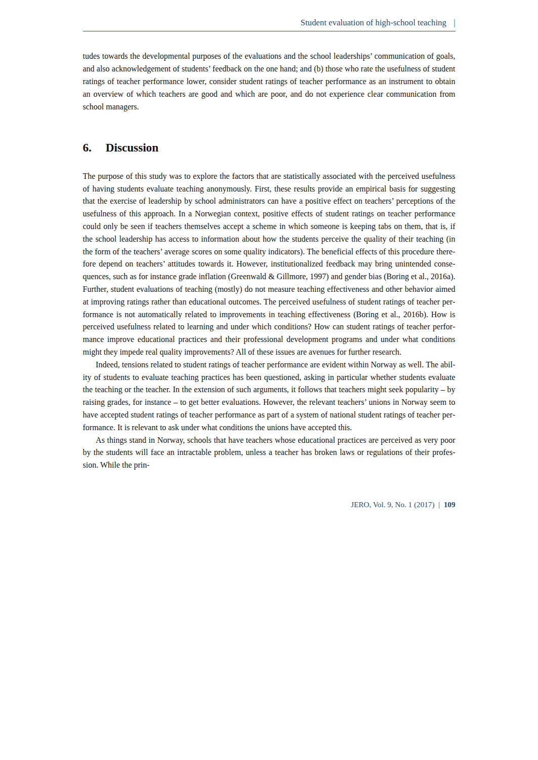Student evaluation of high-school teaching |
tudes towards the developmental purposes of the evaluations and the school leaderships’ communication of goals, and also acknowledgement of students’ feedback on the one hand; and (b) those who rate the usefulness of student ratings of teacher performance lower, consider student ratings of teacher performance as an instrument to obtain an overview of which teachers are good and which are poor, and do not experience clear communication from school managers.
6. Discussion
The purpose of this study was to explore the factors that are statistically associated with the perceived usefulness of having students evaluate teaching anonymously. First, these results provide an empirical basis for suggesting that the exercise of leadership by school administrators can have a positive effect on teachers’ perceptions of the usefulness of this approach. In a Norwegian context, positive effects of student ratings on teacher performance could only be seen if teachers themselves accept a scheme in which someone is keeping tabs on them, that is, if the school leadership has access to information about how the students perceive the quality of their teaching (in the form of the teachers’ average scores on some quality indicators). The beneficial effects of this procedure therefore depend on teachers’ attitudes towards it. However, institutionalized feedback may bring unintended consequences, such as for instance grade inflation (Greenwald & Gillmore, 1997) and gender bias (Boring et al., 2016a). Further, student evaluations of teaching (mostly) do not measure teaching effectiveness and other behavior aimed at improving ratings rather than educational outcomes. The perceived usefulness of student ratings of teacher performance is not automatically related to improvements in teaching effectiveness (Boring et al., 2016b). How is perceived usefulness related to learning and under which conditions? How can student ratings of teacher performance improve educational practices and their professional development programs and under what conditions might they impede real quality improvements? All of these issues are avenues for further research.
Indeed, tensions related to student ratings of teacher performance are evident within Norway as well. The ability of students to evaluate teaching practices has been questioned, asking in particular whether students evaluate the teaching or the teacher. In the extension of such arguments, it follows that teachers might seek popularity – by raising grades, for instance – to get better evaluations. However, the relevant teachers’ unions in Norway seem to have accepted student ratings of teacher performance as part of a system of national student ratings of teacher performance. It is relevant to ask under what conditions the unions have accepted this.
As things stand in Norway, schools that have teachers whose educational practices are perceived as very poor by the students will face an intractable problem, unless a teacher has broken laws or regulations of their profession. While the prin-
JERO, Vol. 9, No. 1 (2017) | 109